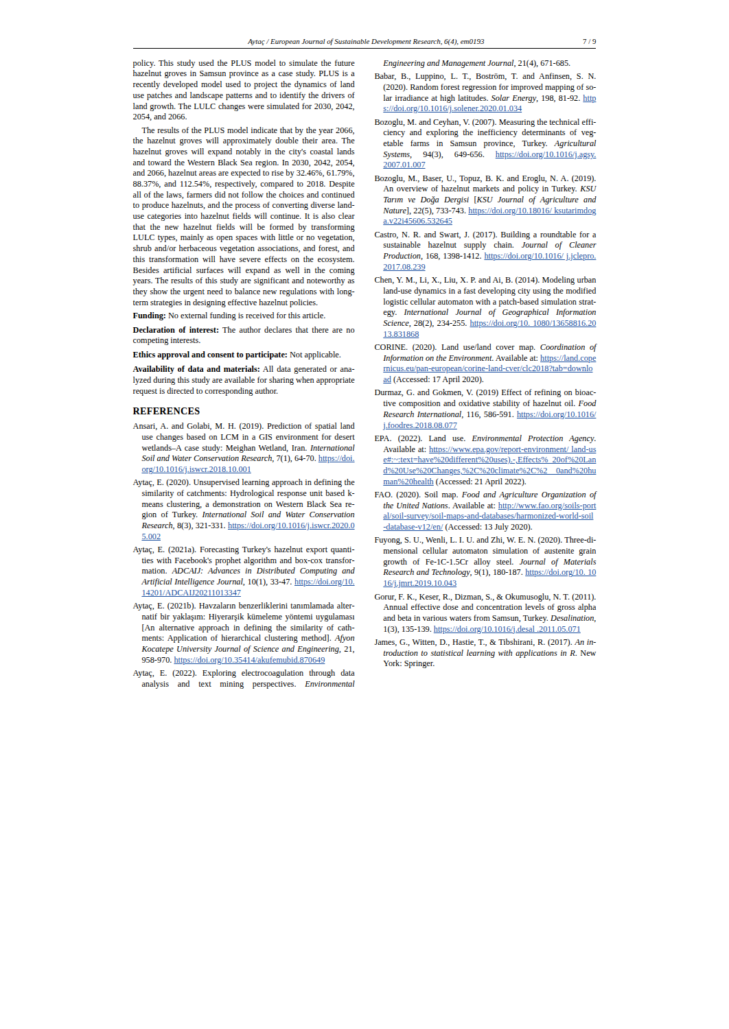Aytaç / European Journal of Sustainable Development Research, 6(4), em0193
7 / 9
policy. This study used the PLUS model to simulate the future hazelnut groves in Samsun province as a case study. PLUS is a recently developed model used to project the dynamics of land use patches and landscape patterns and to identify the drivers of land growth. The LULC changes were simulated for 2030, 2042, 2054, and 2066.
The results of the PLUS model indicate that by the year 2066, the hazelnut groves will approximately double their area. The hazelnut groves will expand notably in the city's coastal lands and toward the Western Black Sea region. In 2030, 2042, 2054, and 2066, hazelnut areas are expected to rise by 32.46%, 61.79%, 88.37%, and 112.54%, respectively, compared to 2018. Despite all of the laws, farmers did not follow the choices and continued to produce hazelnuts, and the process of converting diverse land-use categories into hazelnut fields will continue. It is also clear that the new hazelnut fields will be formed by transforming LULC types, mainly as open spaces with little or no vegetation, shrub and/or herbaceous vegetation associations, and forest, and this transformation will have severe effects on the ecosystem. Besides artificial surfaces will expand as well in the coming years. The results of this study are significant and noteworthy as they show the urgent need to balance new regulations with long-term strategies in designing effective hazelnut policies.
Funding: No external funding is received for this article.
Declaration of interest: The author declares that there are no competing interests.
Ethics approval and consent to participate: Not applicable.
Availability of data and materials: All data generated or analyzed during this study are available for sharing when appropriate request is directed to corresponding author.
REFERENCES
Ansari, A. and Golabi, M. H. (2019). Prediction of spatial land use changes based on LCM in a GIS environment for desert wetlands–A case study: Meighan Wetland, Iran. International Soil and Water Conservation Research, 7(1), 64-70. https://doi.org/10.1016/j.iswcr.2018.10.001
Aytaç, E. (2020). Unsupervised learning approach in defining the similarity of catchments: Hydrological response unit based k-means clustering, a demonstration on Western Black Sea region of Turkey. International Soil and Water Conservation Research, 8(3), 321-331. https://doi.org/10.1016/j.iswcr.2020.05.002
Aytaç, E. (2021a). Forecasting Turkey's hazelnut export quantities with Facebook's prophet algorithm and box-cox transformation. ADCAIJ: Advances in Distributed Computing and Artificial Intelligence Journal, 10(1), 33-47. https://doi.org/10.14201/ADCAIJ20211013347
Aytaç, E. (2021b). Havzaların benzerliklerini tanımlamada alternatif bir yaklaşım: Hiyerarşik kümeleme yöntemi uygulaması [An alternative approach in defining the similarity of cathments: Application of hierarchical clustering method]. Afyon Kocatepe University Journal of Science and Engineering, 21, 958-970. https://doi.org/10.35414/akufemubid.870649
Aytaç, E. (2022). Exploring electrocoagulation through data analysis and text mining perspectives. Environmental Engineering and Management Journal, 21(4), 671-685.
Babar, B., Luppino, L. T., Boström, T. and Anfinsen, S. N. (2020). Random forest regression for improved mapping of solar irradiance at high latitudes. Solar Energy, 198, 81-92. https://doi.org/10.1016/j.solener.2020.01.034
Bozoglu, M. and Ceyhan, V. (2007). Measuring the technical efficiency and exploring the inefficiency determinants of vegetable farms in Samsun province, Turkey. Agricultural Systems, 94(3), 649-656. https://doi.org/10.1016/j.agsy.2007.01.007
Bozoglu, M., Baser, U., Topuz, B. K. and Eroglu, N. A. (2019). An overview of hazelnut markets and policy in Turkey. KSU Tarım ve Doğa Dergisi [KSU Journal of Agriculture and Nature], 22(5), 733-743. https://doi.org/10.18016/ ksutarimdoga.v22i45606.532645
Castro, N. R. and Swart, J. (2017). Building a roundtable for a sustainable hazelnut supply chain. Journal of Cleaner Production, 168, 1398-1412. https://doi.org/10.1016/ j.jclepro.2017.08.239
Chen, Y. M., Li, X., Liu, X. P. and Ai, B. (2014). Modeling urban land-use dynamics in a fast developing city using the modified logistic cellular automaton with a patch-based simulation strategy. International Journal of Geographical Information Science, 28(2), 234-255. https://doi.org/10. 1080/13658816.2013.831868
CORINE. (2020). Land use/land cover map. Coordination of Information on the Environment. Available at: https://land.copernicus.eu/pan-european/corine-land-cver/clc2018?tab=download (Accessed: 17 April 2020).
Durmaz, G. and Gokmen, V. (2019) Effect of refining on bioactive composition and oxidative stability of hazelnut oil. Food Research International, 116, 586-591. https://doi.org/10.1016/j.foodres.2018.08.077
EPA. (2022). Land use. Environmental Protection Agency. Available at: https://www.epa.gov/report-environment/ land-use#:~:text=have%20different%20uses).-,Effects% 20of%20Land%20Use%20Changes,%2C%20climate%2C%2 0and%20human%20health (Accessed: 21 April 2022).
FAO. (2020). Soil map. Food and Agriculture Organization of the United Nations. Available at: http://www.fao.org/soils-portal/soil-survey/soil-maps-and-databases/harmonized-world-soil-database-v12/en/ (Accessed: 13 July 2020).
Fuyong, S. U., Wenli, L. I. U. and Zhi, W. E. N. (2020). Three-dimensional cellular automaton simulation of austenite grain growth of Fe-1C-1.5Cr alloy steel. Journal of Materials Research and Technology, 9(1), 180-187. https://doi.org/10. 1016/j.jmrt.2019.10.043
Gorur, F. K., Keser, R., Dizman, S., & Okumusoglu, N. T. (2011). Annual effective dose and concentration levels of gross alpha and beta in various waters from Samsun, Turkey. Desalination, 1(3), 135-139. https://doi.org/10.1016/j.desal .2011.05.071
James, G., Witten, D., Hastie, T., & Tibshirani, R. (2017). An introduction to statistical learning with applications in R. New York: Springer.